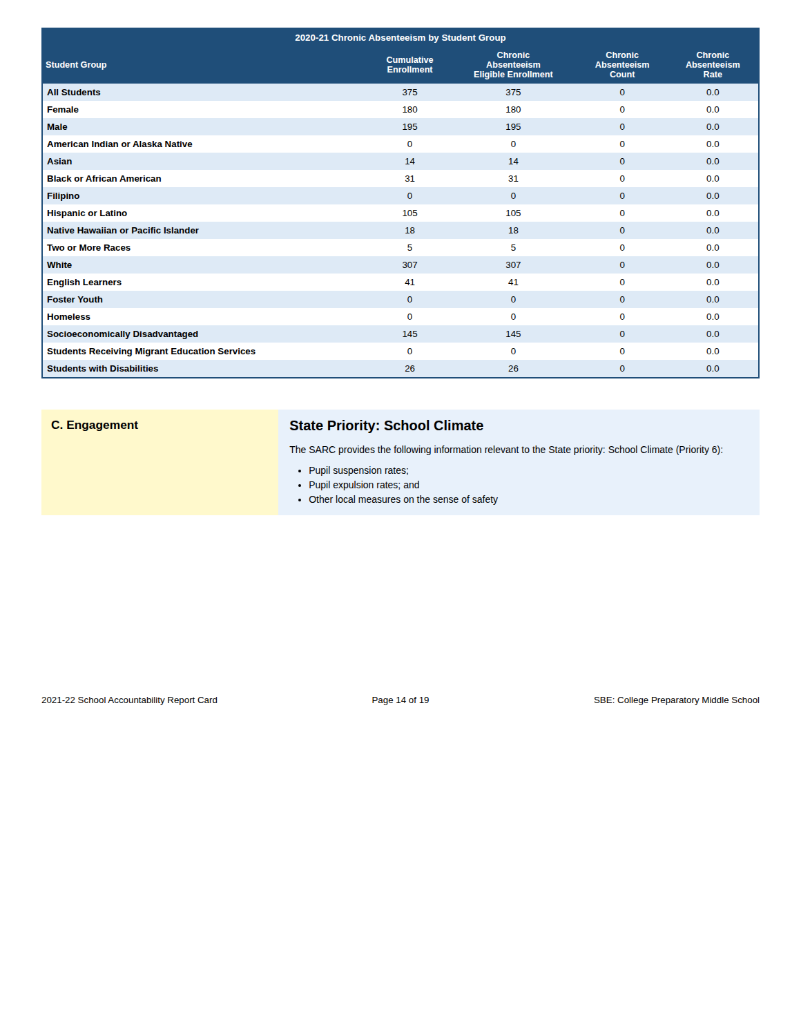| 2020-21 Chronic Absenteeism by Student Group |
| Student Group | Cumulative Enrollment | Chronic Absenteeism Eligible Enrollment | Chronic Absenteeism Count | Chronic Absenteeism Rate |
| All Students | 375 | 375 | 0 | 0.0 |
| Female | 180 | 180 | 0 | 0.0 |
| Male | 195 | 195 | 0 | 0.0 |
| American Indian or Alaska Native | 0 | 0 | 0 | 0.0 |
| Asian | 14 | 14 | 0 | 0.0 |
| Black or African American | 31 | 31 | 0 | 0.0 |
| Filipino | 0 | 0 | 0 | 0.0 |
| Hispanic or Latino | 105 | 105 | 0 | 0.0 |
| Native Hawaiian or Pacific Islander | 18 | 18 | 0 | 0.0 |
| Two or More Races | 5 | 5 | 0 | 0.0 |
| White | 307 | 307 | 0 | 0.0 |
| English Learners | 41 | 41 | 0 | 0.0 |
| Foster Youth | 0 | 0 | 0 | 0.0 |
| Homeless | 0 | 0 | 0 | 0.0 |
| Socioeconomically Disadvantaged | 145 | 145 | 0 | 0.0 |
| Students Receiving Migrant Education Services | 0 | 0 | 0 | 0.0 |
| Students with Disabilities | 26 | 26 | 0 | 0.0 |
C. Engagement
State Priority: School Climate
The SARC provides the following information relevant to the State priority: School Climate (Priority 6):
Pupil suspension rates;
Pupil expulsion rates; and
Other local measures on the sense of safety
2021-22 School Accountability Report Card
Page 14 of 19
SBE: College Preparatory Middle School